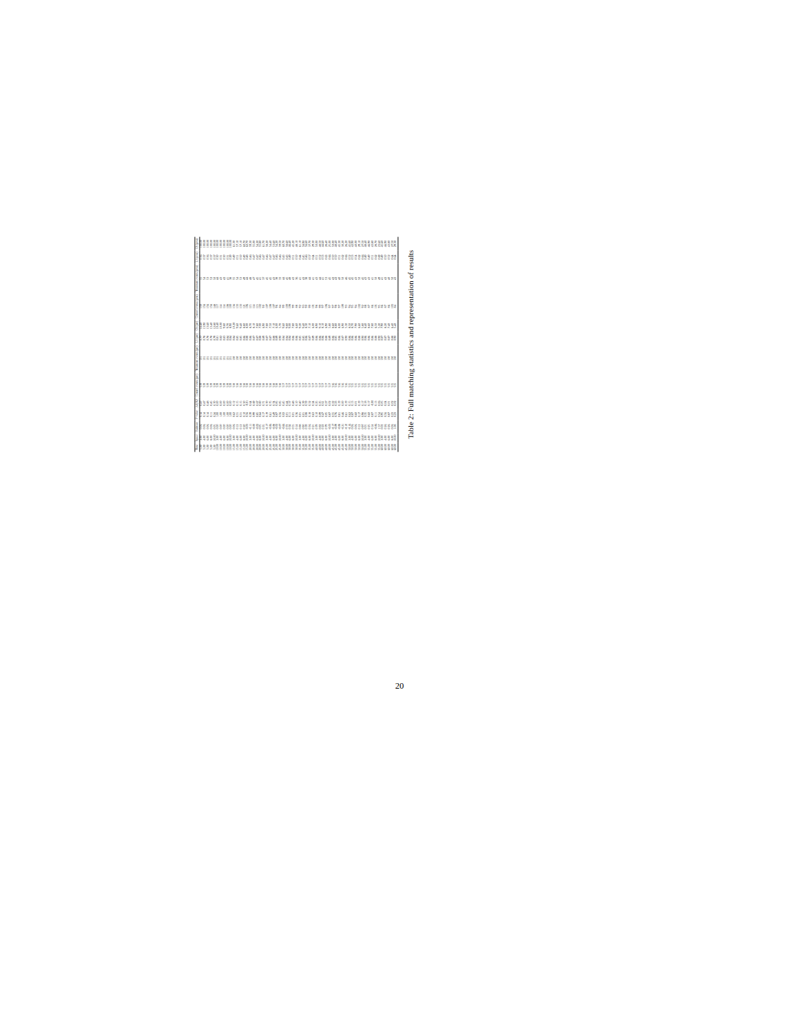| Time | Space | Estimate | P-value | Adj R2 | Control events (pre) | Treatment events (pre) | L1 (pre) | CS (pre) | Control events (post) | Treatment events (post) | L1 (post) | CS (post) |
| --- | --- | --- | --- | --- | --- | --- | --- | --- | --- | --- | --- | --- |
| 5.00 | 2.00 | 0.06 | 0.14 | 0.47 | 519 | 131 | 0.77 | 14.40 | 159 | 55 | 0.36 | 100.00 |
| 5.00 | 4.00 | 0.06 | 0.14 | 0.47 | 519 | 131 | 0.78 | 13.90 | 156 | 54 | 0.37 | 100.00 |
| 5.00 | 6.00 | 0.06 | 0.14 | 0.48 | 519 | 131 | 0.78 | 13.60 | 156 | 53 | 0.36 | 100.00 |
| 5.00 | 8.00 | 0.06 | 0.11 | 0.45 | 519 | 131 | 0.78 | 13.40 | 156 | 52 | 0.37 | 100.00 |
| 5.00 | 10.00 | 0.05 | 0.24 | 0.70 | 519 | 131 | 0.79 | 12.80 | 148 | 50 | 0.37 | 100.00 |
| 10.00 | 2.00 | 0.00 | 1.00 | 0.00 | 519 | 131 | 0.81 | 10.40 | 117 | 44 | 0.30 | 100.00 |
| 10.00 | 4.00 | 0.00 | 1.00 | 0.00 | 519 | 131 | 0.82 | 10.00 | 114 | 43 | 0.31 | 100.00 |
| 10.00 | 6.00 | 0.00 | 1.00 | 0.00 | 519 | 131 | 0.83 | 9.80 | 114 | 42 | 0.30 | 100.00 |
| 10.00 | 8.00 | 0.00 | 1.00 | 0.00 | 519 | 131 | 0.84 | 9.70 | 108 | 41 | 0.31 | 100.00 |
| 10.00 | 10.00 | 0.00 | 1.00 | 0.00 | 519 | 131 | 0.84 | 8.90 | 100 | 38 | 0.29 | 100.00 |
| 15.00 | 2.00 | 0.06 | 0.62 | 0.12 | 518 | 130 | 0.84 | 10.20 | 134 | 55 | 0.49 | 61.30 |
| 15.00 | 4.00 | 0.12 | 0.31 | 0.15 | 518 | 130 | 0.85 | 9.60 | 133 | 54 | 0.51 | 57.10 |
| 15.00 | 6.00 | 0.12 | 0.31 | 0.15 | 518 | 130 | 0.85 | 9.40 | 133 | 53 | 0.50 | 57.10 |
| 15.00 | 8.00 | 0.20 | 0.10 | 0.30 | 518 | 130 | 0.86 | 8.80 | 121 | 49 | 0.49 | 60.70 |
| 15.00 | 10.00 | -0.03 | 0.56 | -0.01 | 518 | 130 | 0.88 | 8.00 | 106 | 44 | 0.48 | 62.70 |
| 20.00 | 2.00 | -0.11 | 0.39 | 0.64 | 518 | 130 | 0.86 | 8.70 | 115 | 48 | 0.46 | 59.30 |
| 20.00 | 4.00 | -0.00 | 0.99 | 0.69 | 518 | 130 | 0.87 | 8.10 | 114 | 47 | 0.47 | 55.00 |
| 20.00 | 6.00 | -0.02 | 0.85 | 0.67 | 518 | 130 | 0.87 | 7.80 | 113 | 45 | 0.47 | 54.20 |
| 20.00 | 8.00 | 0.05 | 0.64 | 0.80 | 518 | 130 | 0.88 | 7.00 | 102 | 41 | 0.46 | 55.80 |
| 20.00 | 10.00 | 0.35 | 0.17 | 0.71 | 518 | 130 | 0.89 | 6.90 | 90 | 37 | 0.47 | 61.70 |
| 25.00 | 2.00 | -0.17 | 0.19 | 0.70 | 518 | 130 | 0.87 | 7.80 | 107 | 45 | 0.46 | 58.20 |
| 25.00 | 4.00 | -0.06 | 0.61 | 0.75 | 518 | 130 | 0.87 | 7.50 | 108 | 45 | 0.47 | 54.40 |
| 25.00 | 6.00 | -0.08 | 0.49 | 0.74 | 518 | 130 | 0.88 | 7.10 | 107 | 43 | 0.47 | 53.60 |
| 25.00 | 8.00 | -0.02 | 0.87 | 0.85 | 518 | 130 | 0.89 | 6.00 | 96 | 38 | 0.46 | 54.20 |
| 25.00 | 10.00 | -0.07 | 0.56 | 0.85 | 518 | 130 | 0.90 | 5.70 | 84 | 33 | 0.46 | 59.50 |
| 30.00 | 2.00 | -0.66 | 0.02 | 0.45 | 517 | 130 | 0.84 | 9.60 | 99 | 44 | 0.43 | 60.70 |
| 30.00 | 4.00 | 0.72 | 0.01 | 0.44 | 517 | 130 | 0.84 | 9.80 | 100 | 45 | 0.43 | 58.60 |
| 30.00 | 6.00 | 0.34 | 0.11 | 0.37 | 517 | 130 | 0.84 | 9.00 | 108 | 48 | 0.49 | 46.40 |
| 30.00 | 8.00 | 0.55 | 0.01 | 0.48 | 517 | 130 | 0.86 | 7.80 | 99 | 43 | 0.51 | 45.20 |
| 30.00 | 10.00 | 0.14 | 0.36 | 0.10 | 517 | 130 | 0.86 | 6.60 | 88 | 36 | 0.50 | 48.10 |
| 35.00 | 2.00 | 0.88 | 0.01 | 0.40 | 517 | 130 | 0.85 | 9.20 | 92 | 41 | 0.44 | 61.10 |
| 35.00 | 4.00 | 0.90 | 0.01 | 0.39 | 517 | 130 | 0.85 | 9.40 | 93 | 42 | 0.45 | 58.90 |
| 35.00 | 6.00 | 0.39 | 0.08 | 0.59 | 517 | 130 | 0.86 | 8.30 | 90 | 38 | 0.46 | 56.60 |
| 35.00 | 8.00 | 0.36 | 0.18 | 0.32 | 517 | 130 | 0.87 | 7.10 | 99 | 44 | 0.57 | 37.70 |
| 35.00 | 10.00 | 0.21 | 0.63 | 0.24 | 517 | 130 | 0.89 | 6.00 | 101 | 41 | 0.64 | 29.30 |
| 40.00 | 2.00 | 0.79 | 0.10 | 0.25 | 517 | 130 | 0.86 | 8.90 | 98 | 43 | 0.51 | 50.00 |
| 40.00 | 4.00 | 0.82 | 0.09 | 0.25 | 517 | 130 | 0.86 | 9.10 | 99 | 44 | 0.52 | 48.50 |
| 40.00 | 6.00 | 0.22 | 0.47 | 0.61 | 517 | 130 | 0.86 | 8.10 | 97 | 41 | 0.53 | 44.60 |
| 40.00 | 8.00 | 0.79 | 0.05 | 0.27 | 517 | 130 | 0.88 | 6.90 | 106 | 53 | 0.63 | 28.40 |
| 40.00 | 10.00 | -0.03 | 0.87 | 0.02 | 517 | 130 | 0.89 | 5.80 | 97 | 45 | 0.66 | 25.00 |
| 45.00 | 2.00 | -0.17 | 0.55 | 0.22 | 516 | 130 | 0.86 | 8.60 | 97 | 42 | 0.50 | 50.00 |
| 45.00 | 4.00 | -0.09 | 0.76 | 0.23 | 516 | 130 | 0.85 | 8.80 | 98 | 42 | 0.50 | 48.40 |
| 45.00 | 6.00 | -0.08 | 0.81 | 0.19 | 516 | 130 | 0.86 | 8.00 | 97 | 40 | 0.51 | 45.30 |
| 45.00 | 8.00 | -0.21 | 0.46 | 0.00 | 516 | 130 | 0.87 | 6.90 | 109 | 50 | 0.62 | 30.20 |
| 45.00 | 10.00 | -0.10 | 0.61 | 0.19 | 516 | 130 | 0.90 | 5.30 | 93 | 46 | 0.66 | 26.20 |
| 50.00 | 2.00 | -0.16 | 0.62 | 0.15 | 515 | 130 | 0.86 | 8.50 | 94 | 45 | 0.52 | 45.60 |
| 50.00 | 4.00 | 0.06 | 0.87 | 0.13 | 515 | 130 | 0.86 | 8.70 | 95 | 45 | 0.53 | 42.90 |
| 50.00 | 6.00 | 0.06 | 0.60 | 0.01 | 515 | 130 | 0.86 | 7.90 | 94 | 43 | 0.54 | 40.00 |
| 50.00 | 8.00 | 0.12 | 0.17 | 0.19 | 515 | 130 | 0.88 | 6.60 | 102 | 50 | 0.62 | 29.10 |
| 50.00 | 10.00 | 0.97 | 0.98 | 0.17 | 515 | 130 | 0.90 | 5.80 | 92 | 45 | 0.66 | 27.50 |
| 55.00 | 2.00 | 0.01 | 0.35 | 0.18 | 515 | 130 | 0.86 | 8.40 | 88 | 43 | 0.49 | 48.40 |
| 55.00 | 4.00 | 0.25 | 0.60 | 0.17 | 515 | 130 | 0.86 | 8.60 | 87 | 43 | 0.49 | 46.90 |
| 55.00 | 6.00 | 0.14 | 0.87 | -0.00 | 515 | 130 | 0.86 | 7.80 | 86 | 41 | 0.51 | 43.80 |
| 55.00 | 8.00 | -0.06 | 0.11 | 0.13 | 515 | 130 | 0.88 | 6.50 | 101 | 50 | 0.62 | 28.70 |
| 55.00 | 10.00 | 1.57 | 0.54 | 0.06 | 515 | 130 | 0.90 | 5.20 | 95 | 49 | 0.69 | 23.60 |
| 60.00 | 2.00 | 0.02 | 0.95 | 0.05 | 515 | 130 | 0.87 | 7.90 | 86 | 41 | 0.49 | 45.60 |
| 60.00 | 4.00 | 0.26 | 0.56 | 0.04 | 515 | 130 | 0.87 | 8.20 | 87 | 42 | 0.50 | 46.90 |
| 60.00 | 6.00 | 0.26 | 0.87 | 0.01 | 515 | 130 | 0.87 | 7.40 | 86 | 40 | 0.52 | 43.80 |
| 60.00 | 8.00 | 0.06 | 0.23 | 0.02 | 515 | 130 | 0.88 | 6.40 | 103 | 50 | 0.64 | 27.50 |
| 60.00 | 10.00 | 1.08 | 0.23 | 0.02 | 515 | 130 | 0.90 | 5.40 | 84 | 43 | 0.64 | 29.30 |
Table 2: Full matching statistics and representation of results
20